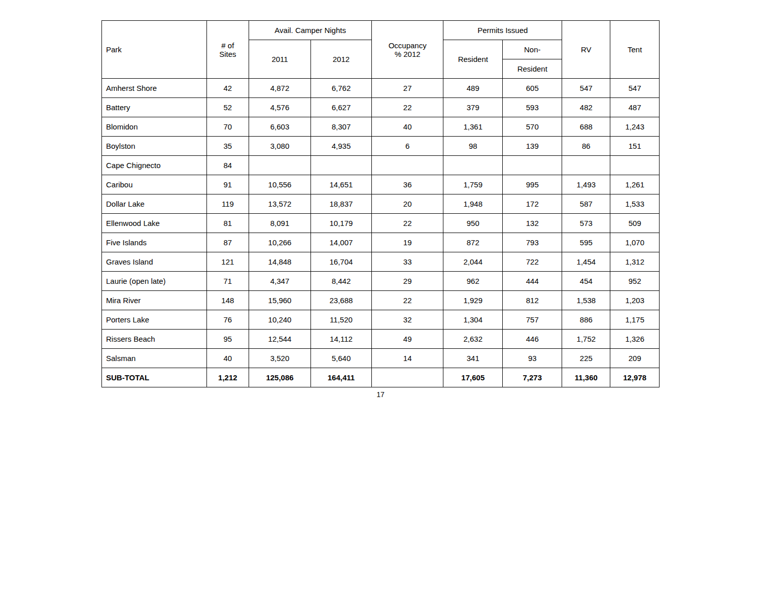| Park | # of Sites | Avail. Camper Nights | Occupancy % 2012 | Permits Issued | RV | Tent |
| --- | --- | --- | --- | --- | --- | --- |
| 2011 | 2012 | Resident | Non- |
| Resident |
| Amherst Shore | 42 | 4,872 | 6,762 | 27 | 489 | 605 | 547 | 547 |
| Battery | 52 | 4,576 | 6,627 | 22 | 379 | 593 | 482 | 487 |
| Blomidon | 70 | 6,603 | 8,307 | 40 | 1,361 | 570 | 688 | 1,243 |
| Boylston | 35 | 3,080 | 4,935 | 6 | 98 | 139 | 86 | 151 |
| Cape Chignecto | 84 | | | | | | | |
| Caribou | 91 | 10,556 | 14,651 | 36 | 1,759 | 995 | 1,493 | 1,261 |
| Dollar Lake | 119 | 13,572 | 18,837 | 20 | 1,948 | 172 | 587 | 1,533 |
| Ellenwood Lake | 81 | 8,091 | 10,179 | 22 | 950 | 132 | 573 | 509 |
| Five Islands | 87 | 10,266 | 14,007 | 19 | 872 | 793 | 595 | 1,070 |
| Graves Island | 121 | 14,848 | 16,704 | 33 | 2,044 | 722 | 1,454 | 1,312 |
| Laurie (open late) | 71 | 4,347 | 8,442 | 29 | 962 | 444 | 454 | 952 |
| Mira River | 148 | 15,960 | 23,688 | 22 | 1,929 | 812 | 1,538 | 1,203 |
| Porters Lake | 76 | 10,240 | 11,520 | 32 | 1,304 | 757 | 886 | 1,175 |
| Rissers Beach | 95 | 12,544 | 14,112 | 49 | 2,632 | 446 | 1,752 | 1,326 |
| Salsman | 40 | 3,520 | 5,640 | 14 | 341 | 93 | 225 | 209 |
| SUB-TOTAL | 1,212 | 125,086 | 164,411 | | 17,605 | 7,273 | 11,360 | 12,978 |
17